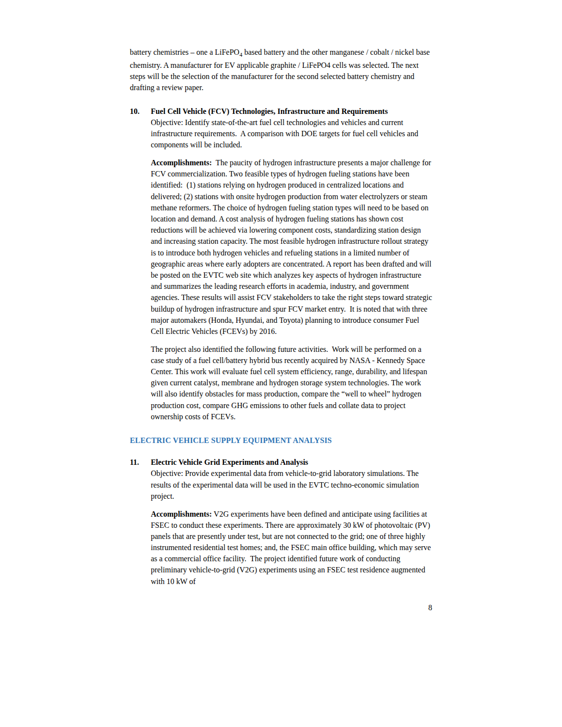battery chemistries – one a LiFePO4 based battery and the other manganese / cobalt / nickel base chemistry. A manufacturer for EV applicable graphite / LiFePO4 cells was selected. The next steps will be the selection of the manufacturer for the second selected battery chemistry and drafting a review paper.
10.
Fuel Cell Vehicle (FCV) Technologies, Infrastructure and Requirements
Objective: Identify state-of-the-art fuel cell technologies and vehicles and current infrastructure requirements. A comparison with DOE targets for fuel cell vehicles and components will be included.
Accomplishments: The paucity of hydrogen infrastructure presents a major challenge for FCV commercialization. Two feasible types of hydrogen fueling stations have been identified: (1) stations relying on hydrogen produced in centralized locations and delivered; (2) stations with onsite hydrogen production from water electrolyzers or steam methane reformers. The choice of hydrogen fueling station types will need to be based on location and demand. A cost analysis of hydrogen fueling stations has shown cost reductions will be achieved via lowering component costs, standardizing station design and increasing station capacity. The most feasible hydrogen infrastructure rollout strategy is to introduce both hydrogen vehicles and refueling stations in a limited number of geographic areas where early adopters are concentrated. A report has been drafted and will be posted on the EVTC web site which analyzes key aspects of hydrogen infrastructure and summarizes the leading research efforts in academia, industry, and government agencies. These results will assist FCV stakeholders to take the right steps toward strategic buildup of hydrogen infrastructure and spur FCV market entry. It is noted that with three major automakers (Honda, Hyundai, and Toyota) planning to introduce consumer Fuel Cell Electric Vehicles (FCEVs) by 2016.
The project also identified the following future activities. Work will be performed on a case study of a fuel cell/battery hybrid bus recently acquired by NASA - Kennedy Space Center. This work will evaluate fuel cell system efficiency, range, durability, and lifespan given current catalyst, membrane and hydrogen storage system technologies. The work will also identify obstacles for mass production, compare the “well to wheel” hydrogen production cost, compare GHG emissions to other fuels and collate data to project ownership costs of FCEVs.
ELECTRIC VEHICLE SUPPLY EQUIPMENT ANALYSIS
11.
Electric Vehicle Grid Experiments and Analysis
Objective: Provide experimental data from vehicle-to-grid laboratory simulations. The results of the experimental data will be used in the EVTC techno-economic simulation project.
Accomplishments: V2G experiments have been defined and anticipate using facilities at FSEC to conduct these experiments. There are approximately 30 kW of photovoltaic (PV) panels that are presently under test, but are not connected to the grid; one of three highly instrumented residential test homes; and, the FSEC main office building, which may serve as a commercial office facility. The project identified future work of conducting preliminary vehicle-to-grid (V2G) experiments using an FSEC test residence augmented with 10 kW of
8